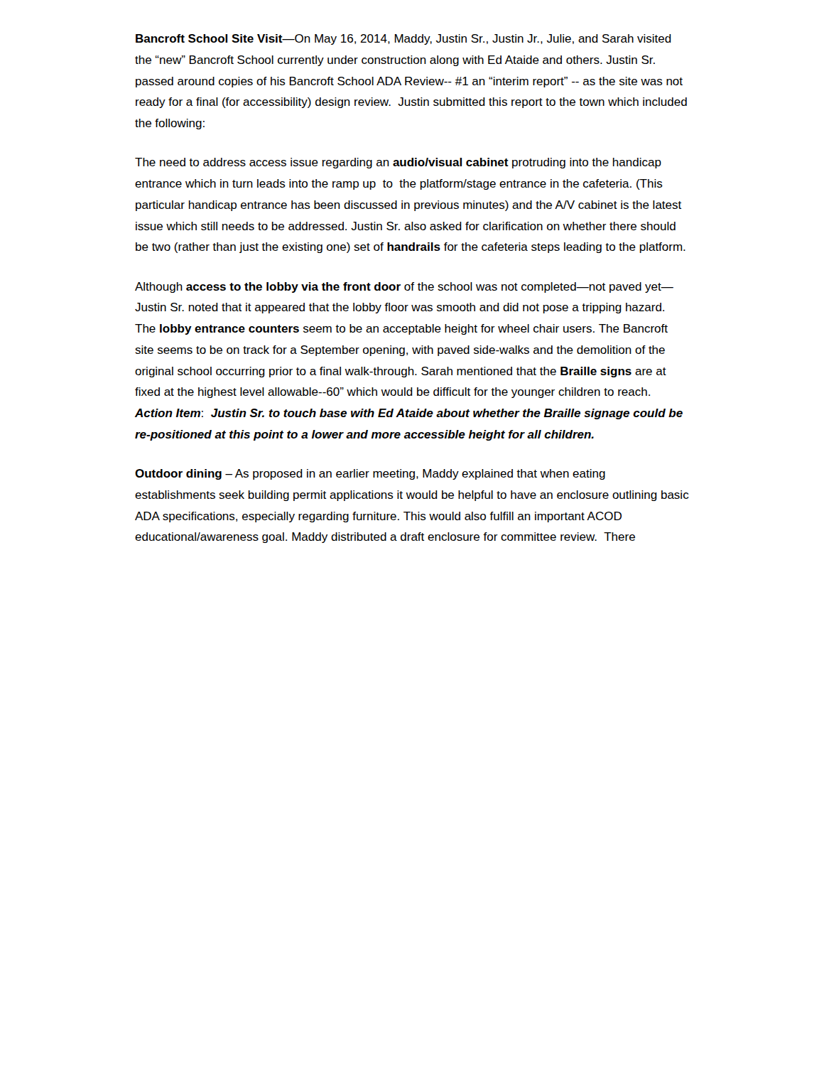Bancroft School Site Visit—On May 16, 2014, Maddy, Justin Sr., Justin Jr., Julie, and Sarah visited the “new” Bancroft School currently under construction along with Ed Ataide and others. Justin Sr. passed around copies of his Bancroft School ADA Review-- #1 an “interim report” -- as the site was not ready for a final (for accessibility) design review. Justin submitted this report to the town which included the following:
The need to address access issue regarding an audio/visual cabinet protruding into the handicap entrance which in turn leads into the ramp up to the platform/stage entrance in the cafeteria. (This particular handicap entrance has been discussed in previous minutes) and the A/V cabinet is the latest issue which still needs to be addressed. Justin Sr. also asked for clarification on whether there should be two (rather than just the existing one) set of handrails for the cafeteria steps leading to the platform.
Although access to the lobby via the front door of the school was not completed—not paved yet—Justin Sr. noted that it appeared that the lobby floor was smooth and did not pose a tripping hazard. The lobby entrance counters seem to be an acceptable height for wheel chair users. The Bancroft site seems to be on track for a September opening, with paved side-walks and the demolition of the original school occurring prior to a final walk-through. Sarah mentioned that the Braille signs are at fixed at the highest level allowable--60” which would be difficult for the younger children to reach. Action Item: Justin Sr. to touch base with Ed Ataide about whether the Braille signage could be re-positioned at this point to a lower and more accessible height for all children.
Outdoor dining – As proposed in an earlier meeting, Maddy explained that when eating establishments seek building permit applications it would be helpful to have an enclosure outlining basic ADA specifications, especially regarding furniture. This would also fulfill an important ACOD educational/awareness goal. Maddy distributed a draft enclosure for committee review. There